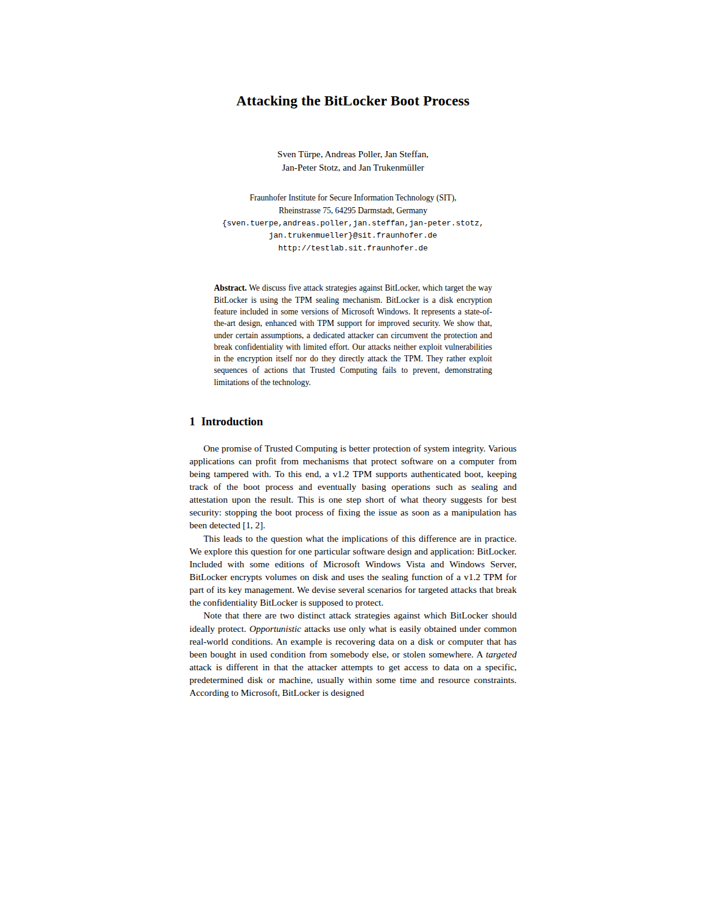Attacking the BitLocker Boot Process
Sven Türpe, Andreas Poller, Jan Steffan,
Jan-Peter Stotz, and Jan Trukenmüller
Fraunhofer Institute for Secure Information Technology (SIT),
Rheinstrasse 75, 64295 Darmstadt, Germany
{sven.tuerpe,andreas.poller,jan.steffan,jan-peter.stotz,
jan.trukenmueller}@sit.fraunhofer.de
http://testlab.sit.fraunhofer.de
Abstract. We discuss five attack strategies against BitLocker, which target the way BitLocker is using the TPM sealing mechanism. BitLocker is a disk encryption feature included in some versions of Microsoft Windows. It represents a state-of-the-art design, enhanced with TPM support for improved security. We show that, under certain assumptions, a dedicated attacker can circumvent the protection and break confidentiality with limited effort. Our attacks neither exploit vulnerabilities in the encryption itself nor do they directly attack the TPM. They rather exploit sequences of actions that Trusted Computing fails to prevent, demonstrating limitations of the technology.
1 Introduction
One promise of Trusted Computing is better protection of system integrity. Various applications can profit from mechanisms that protect software on a computer from being tampered with. To this end, a v1.2 TPM supports authenticated boot, keeping track of the boot process and eventually basing operations such as sealing and attestation upon the result. This is one step short of what theory suggests for best security: stopping the boot process of fixing the issue as soon as a manipulation has been detected [1, 2].
This leads to the question what the implications of this difference are in practice. We explore this question for one particular software design and application: BitLocker. Included with some editions of Microsoft Windows Vista and Windows Server, BitLocker encrypts volumes on disk and uses the sealing function of a v1.2 TPM for part of its key management. We devise several scenarios for targeted attacks that break the confidentiality BitLocker is supposed to protect.
Note that there are two distinct attack strategies against which BitLocker should ideally protect. Opportunistic attacks use only what is easily obtained under common real-world conditions. An example is recovering data on a disk or computer that has been bought in used condition from somebody else, or stolen somewhere. A targeted attack is different in that the attacker attempts to get access to data on a specific, predetermined disk or machine, usually within some time and resource constraints. According to Microsoft, BitLocker is designed